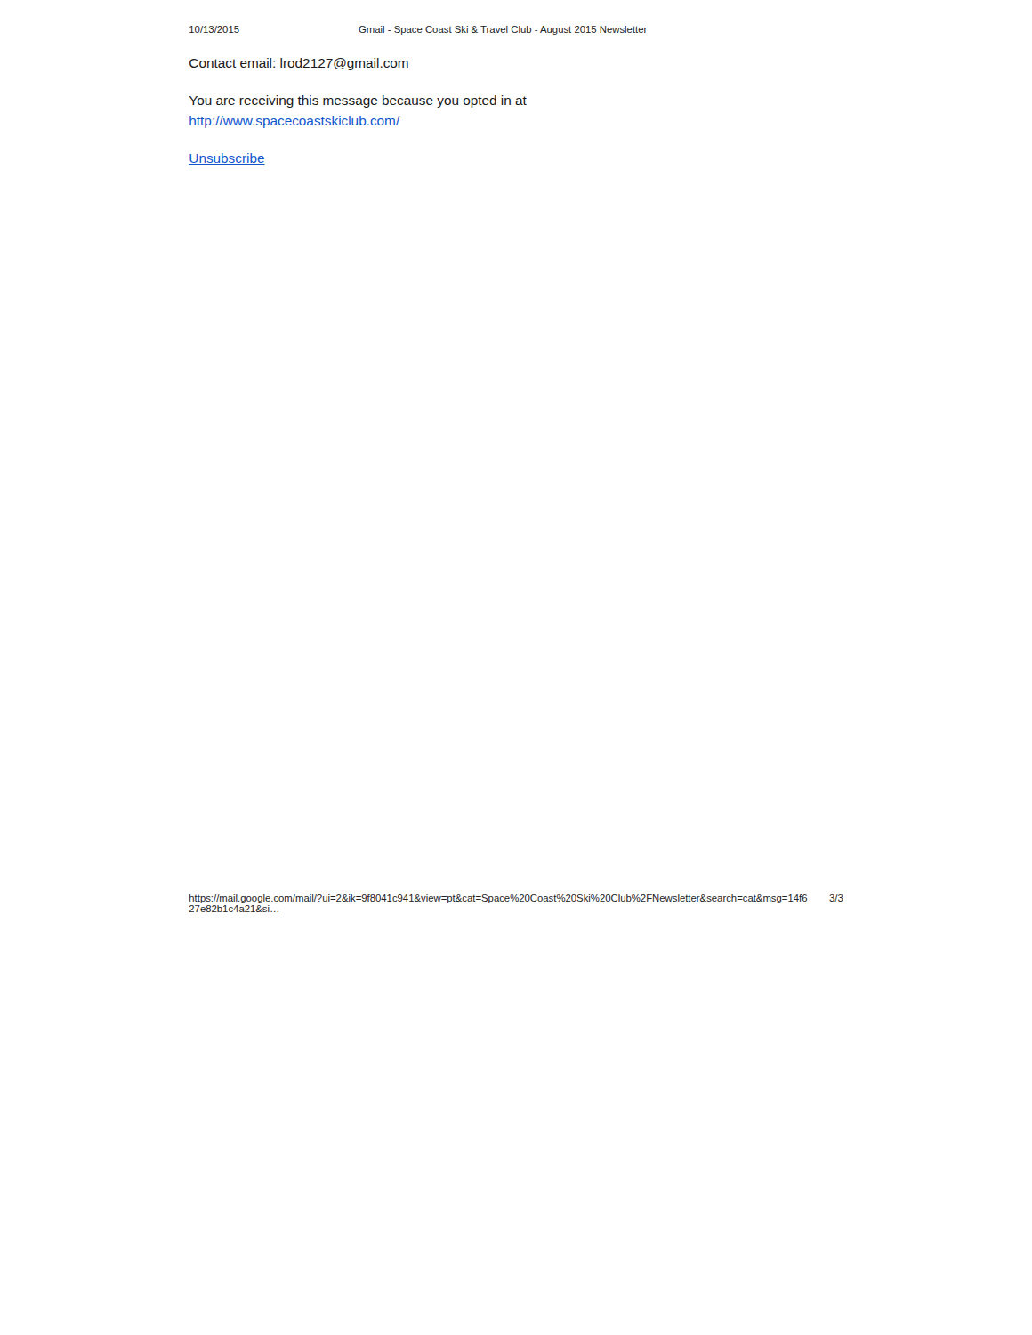10/13/2015
Gmail - Space Coast Ski & Travel Club - August 2015 Newsletter
Contact email: lrod2127@gmail.com
You are receiving this message because you opted in at http://www.spacecoastskiclub.com/
Unsubscribe
https://mail.google.com/mail/?ui=2&ik=9f8041c941&view=pt&cat=Space%20Coast%20Ski%20Club%2FNewsletter&search=cat&msg=14f627e82b1c4a21&si…
3/3